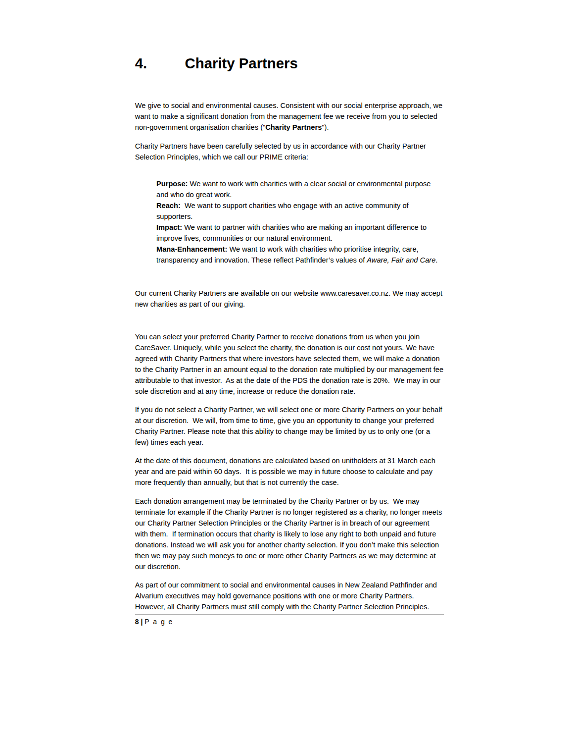4. Charity Partners
We give to social and environmental causes. Consistent with our social enterprise approach, we want to make a significant donation from the management fee we receive from you to selected non-government organisation charities ("Charity Partners").
Charity Partners have been carefully selected by us in accordance with our Charity Partner Selection Principles, which we call our PRIME criteria:
Purpose: We want to work with charities with a clear social or environmental purpose and who do great work.
Reach: We want to support charities who engage with an active community of supporters.
Impact: We want to partner with charities who are making an important difference to improve lives, communities or our natural environment.
Mana-Enhancement: We want to work with charities who prioritise integrity, care, transparency and innovation. These reflect Pathfinder’s values of Aware, Fair and Care.
Our current Charity Partners are available on our website www.caresaver.co.nz. We may accept new charities as part of our giving.
You can select your preferred Charity Partner to receive donations from us when you join CareSaver. Uniquely, while you select the charity, the donation is our cost not yours. We have agreed with Charity Partners that where investors have selected them, we will make a donation to the Charity Partner in an amount equal to the donation rate multiplied by our management fee attributable to that investor. As at the date of the PDS the donation rate is 20%. We may in our sole discretion and at any time, increase or reduce the donation rate.
If you do not select a Charity Partner, we will select one or more Charity Partners on your behalf at our discretion. We will, from time to time, give you an opportunity to change your preferred Charity Partner. Please note that this ability to change may be limited by us to only one (or a few) times each year.
At the date of this document, donations are calculated based on unitholders at 31 March each year and are paid within 60 days. It is possible we may in future choose to calculate and pay more frequently than annually, but that is not currently the case.
Each donation arrangement may be terminated by the Charity Partner or by us. We may terminate for example if the Charity Partner is no longer registered as a charity, no longer meets our Charity Partner Selection Principles or the Charity Partner is in breach of our agreement with them. If termination occurs that charity is likely to lose any right to both unpaid and future donations. Instead we will ask you for another charity selection. If you don’t make this selection then we may pay such moneys to one or more other Charity Partners as we may determine at our discretion.
As part of our commitment to social and environmental causes in New Zealand Pathfinder and Alvarium executives may hold governance positions with one or more Charity Partners. However, all Charity Partners must still comply with the Charity Partner Selection Principles.
8 | P a g e